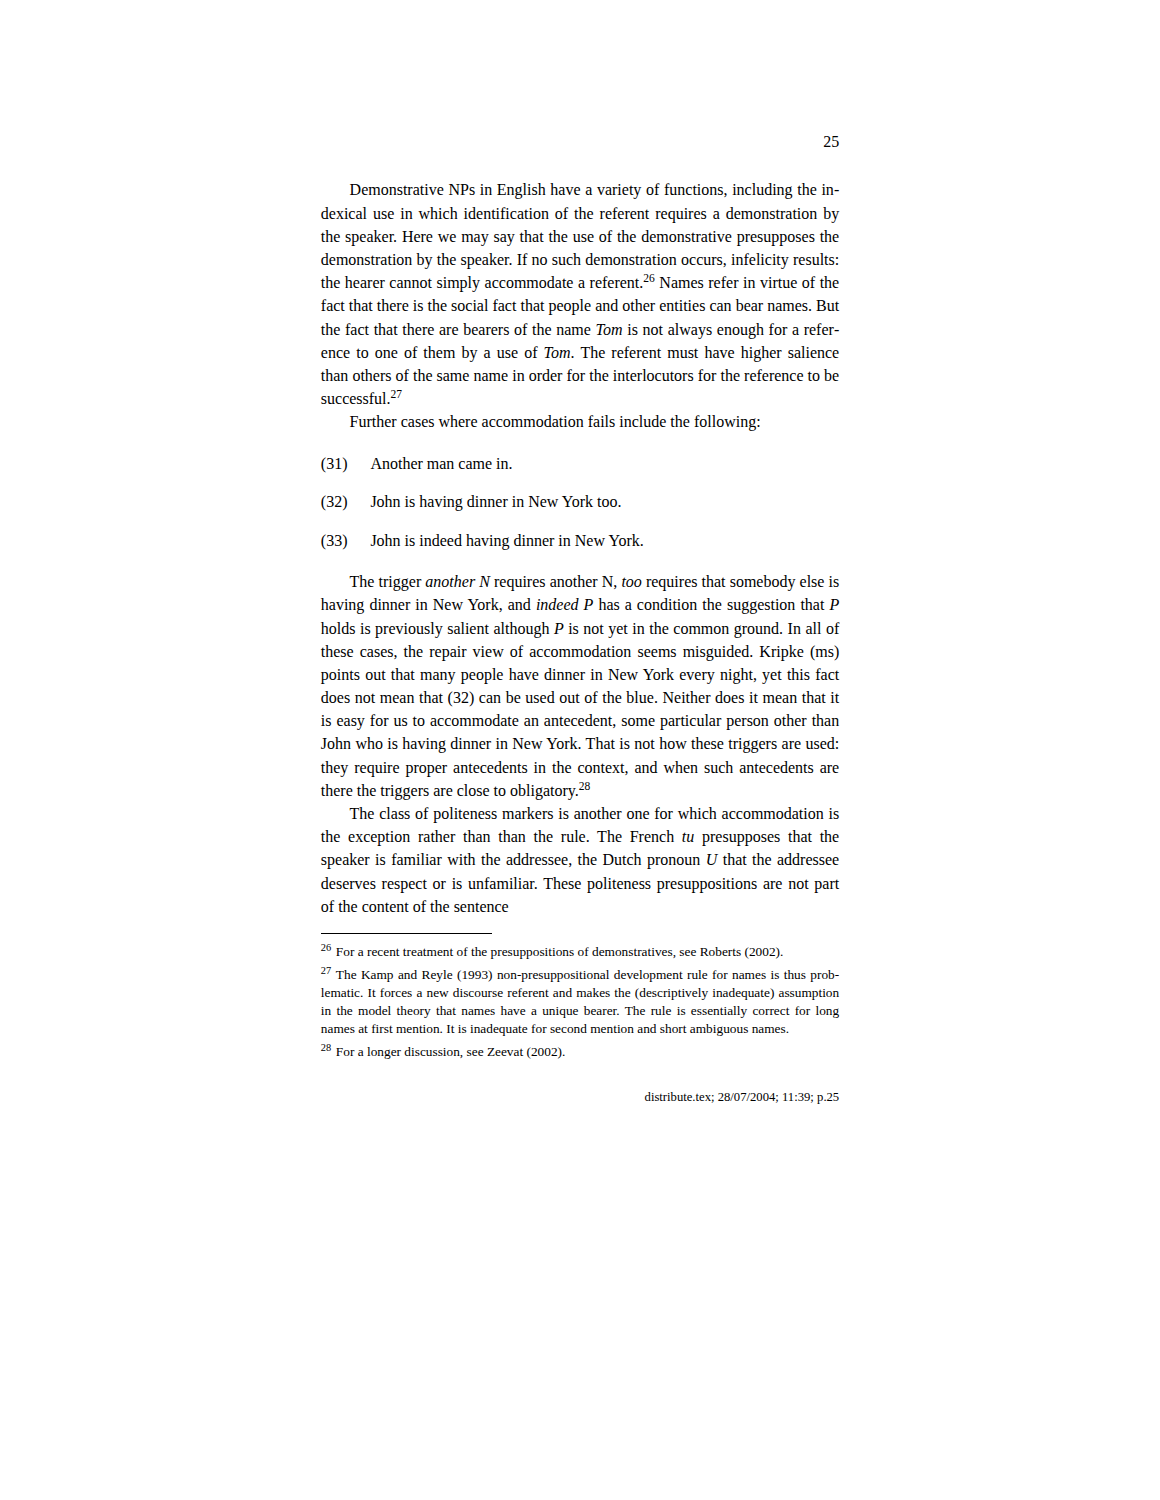25
Demonstrative NPs in English have a variety of functions, including the indexical use in which identification of the referent requires a demonstration by the speaker. Here we may say that the use of the demonstrative presupposes the demonstration by the speaker. If no such demonstration occurs, infelicity results: the hearer cannot simply accommodate a referent.26 Names refer in virtue of the fact that there is the social fact that people and other entities can bear names. But the fact that there are bearers of the name Tom is not always enough for a reference to one of them by a use of Tom. The referent must have higher salience than others of the same name in order for the interlocutors for the reference to be successful.27
Further cases where accommodation fails include the following:
(31) Another man came in.
(32) John is having dinner in New York too.
(33) John is indeed having dinner in New York.
The trigger another N requires another N, too requires that somebody else is having dinner in New York, and indeed P has a condition the suggestion that P holds is previously salient although P is not yet in the common ground. In all of these cases, the repair view of accommodation seems misguided. Kripke (ms) points out that many people have dinner in New York every night, yet this fact does not mean that (32) can be used out of the blue. Neither does it mean that it is easy for us to accommodate an antecedent, some particular person other than John who is having dinner in New York. That is not how these triggers are used: they require proper antecedents in the context, and when such antecedents are there the triggers are close to obligatory.28
The class of politeness markers is another one for which accommodation is the exception rather than than the rule. The French tu presupposes that the speaker is familiar with the addressee, the Dutch pronoun U that the addressee deserves respect or is unfamiliar. These politeness presuppositions are not part of the content of the sentence
26 For a recent treatment of the presuppositions of demonstratives, see Roberts (2002).
27 The Kamp and Reyle (1993) non-presuppositional development rule for names is thus problematic. It forces a new discourse referent and makes the (descriptively inadequate) assumption in the model theory that names have a unique bearer. The rule is essentially correct for long names at first mention. It is inadequate for second mention and short ambiguous names.
28 For a longer discussion, see Zeevat (2002).
distribute.tex; 28/07/2004; 11:39; p.25